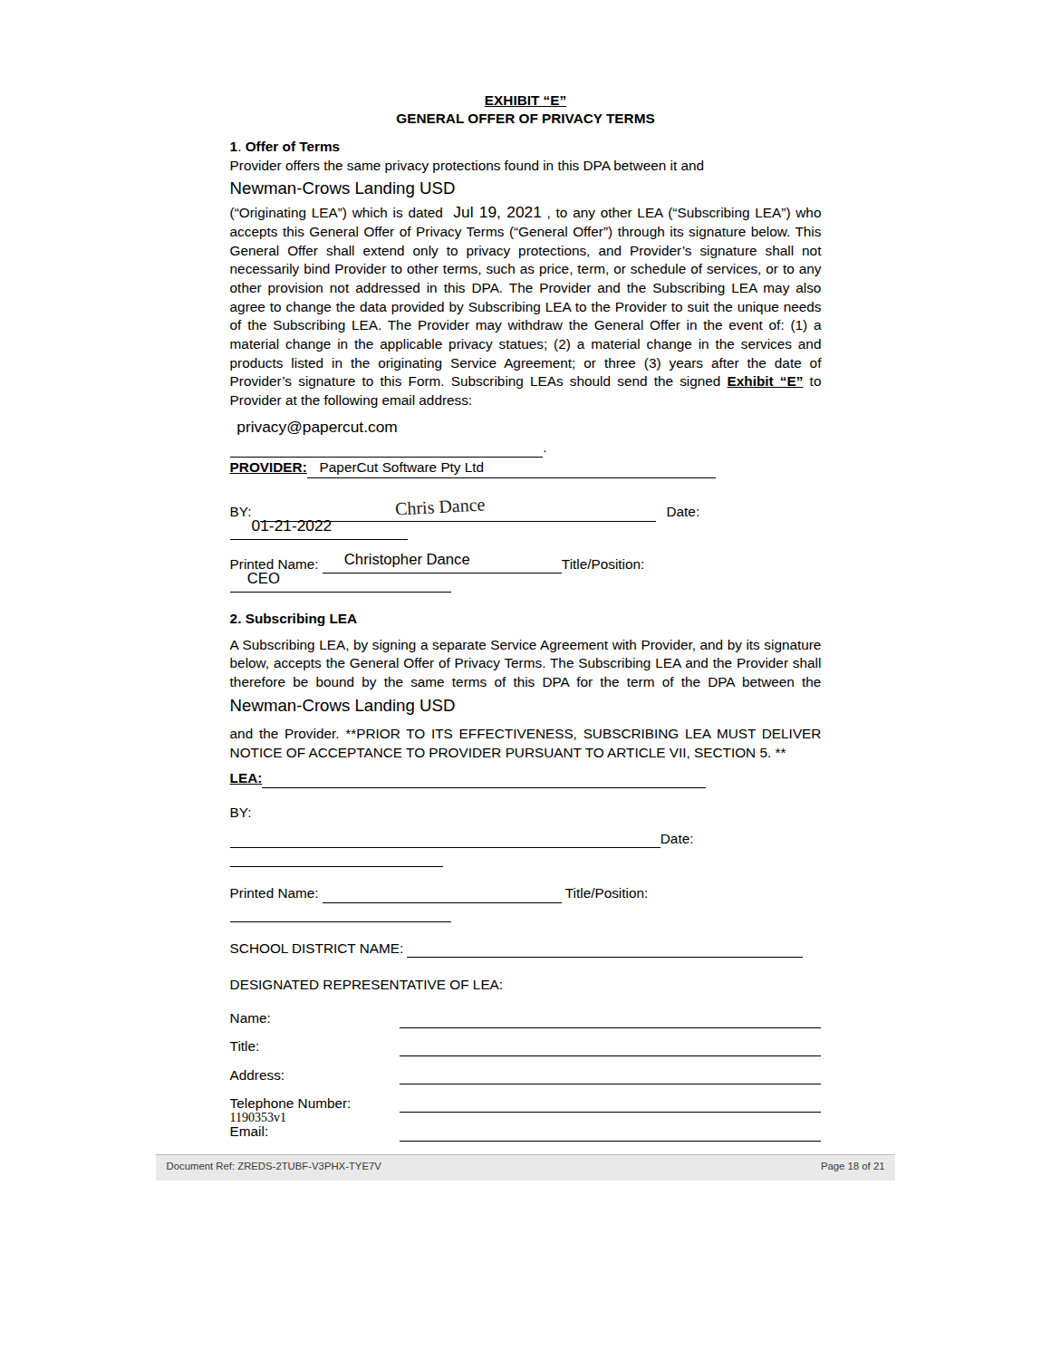EXHIBIT “E”
GENERAL OFFER OF PRIVACY TERMS
1. Offer of Terms
Provider offers the same privacy protections found in this DPA between it and
Newman-Crows Landing USD
(“Originating LEA”) which is dated Jul 19, 2021, to any other LEA (“Subscribing LEA”) who accepts this General Offer of Privacy Terms (“General Offer”) through its signature below. This General Offer shall extend only to privacy protections, and Provider’s signature shall not necessarily bind Provider to other terms, such as price, term, or schedule of services, or to any other provision not addressed in this DPA. The Provider and the Subscribing LEA may also agree to change the data provided by Subscribing LEA to the Provider to suit the unique needs of the Subscribing LEA. The Provider may withdraw the General Offer in the event of: (1) a material change in the applicable privacy statues; (2) a material change in the services and products listed in the originating Service Agreement; or three (3) years after the date of Provider’s signature to this Form. Subscribing LEAs should send the signed Exhibit “E” to Provider at the following email address:
privacy@papercut.com
.
PROVIDER: PaperCut Software Pty Ltd
BY: Chris Dance Date: 01-21-2022
Printed Name: Christopher Dance Title/Position: CEO
2. Subscribing LEA
A Subscribing LEA, by signing a separate Service Agreement with Provider, and by its signature below, accepts the General Offer of Privacy Terms. The Subscribing LEA and the Provider shall therefore be bound by the same terms of this DPA for the term of the DPA between the Newman-Crows Landing USD
and the Provider. **PRIOR TO ITS EFFECTIVENESS, SUBSCRIBING LEA MUST DELIVER NOTICE OF ACCEPTANCE TO PROVIDER PURSUANT TO ARTICLE VII, SECTION 5. **
LEA:
BY:
Date:
Printed Name: Title/Position:
SCHOOL DISTRICT NAME:
DESIGNATED REPRESENTATIVE OF LEA:
| Name: | |
| Title: | |
| Address: | |
| Telephone Number: | |
| Email: | |
1190353v1
Document Ref: ZREDS-2TUBF-V3PHX-TYE7V Page 18 of 21